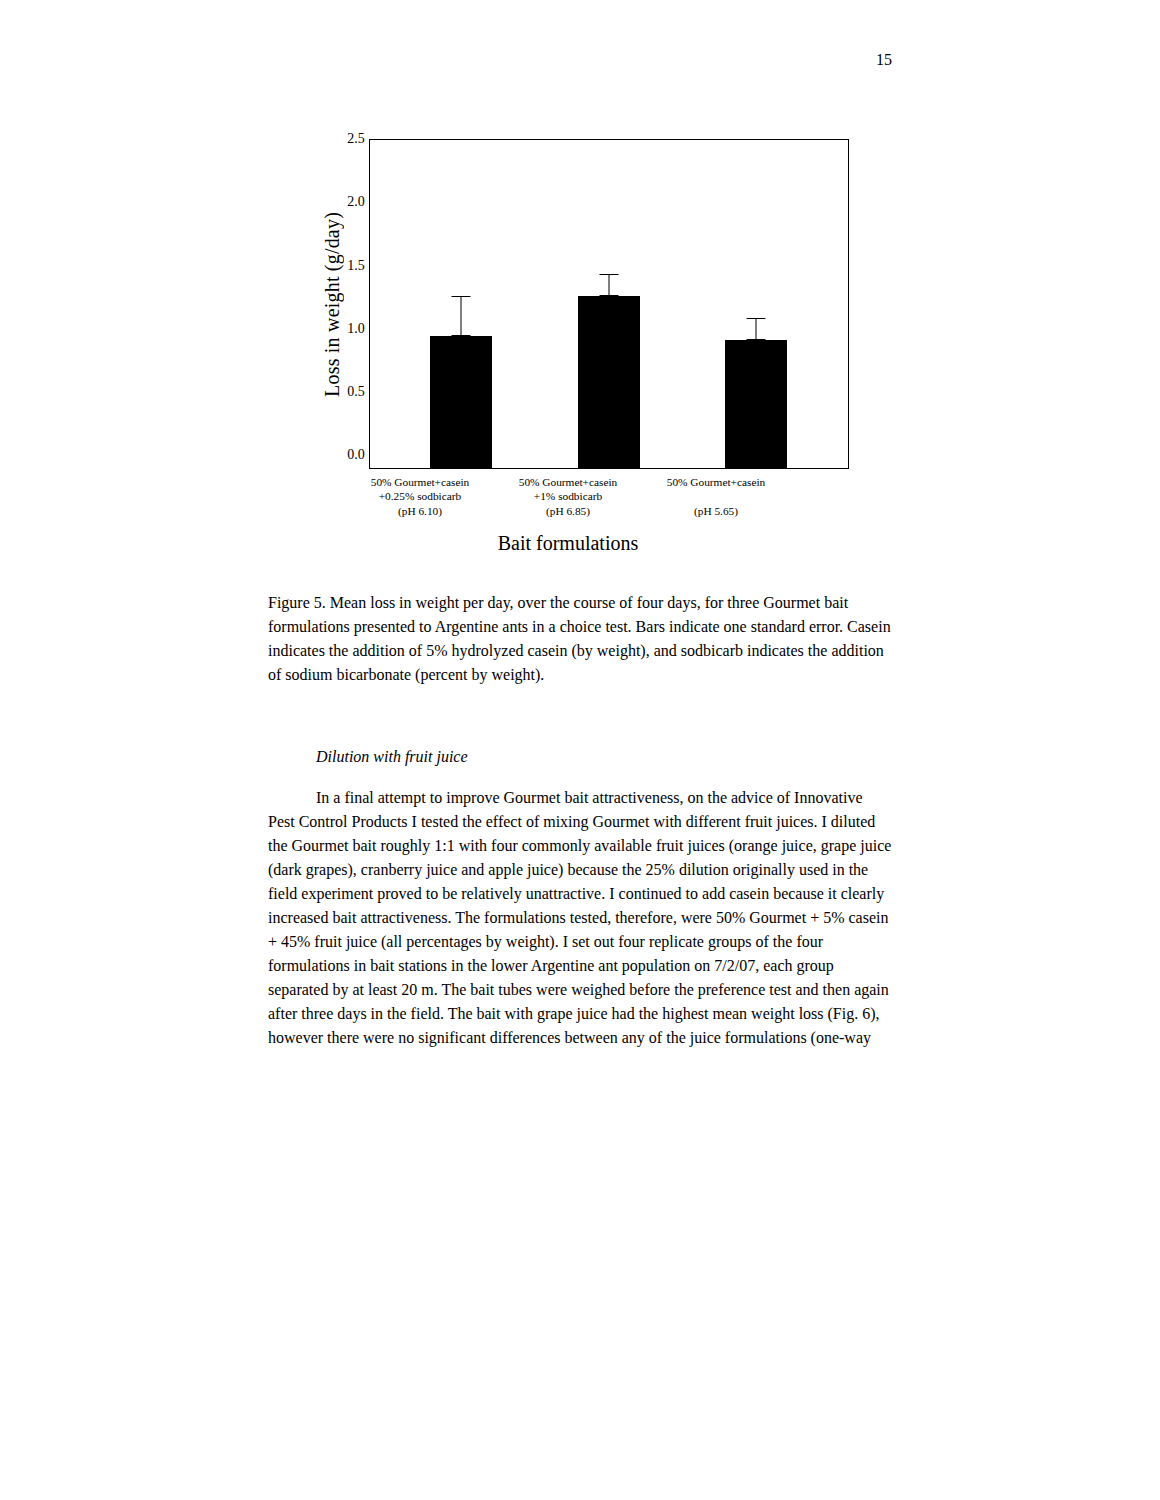15
Loss in weight (g/day)
2.5 2.0 1.5 1.0 0.5 0.0
50% Gourmet+casein
+0.25% sodbicarb
(pH 6.10)
50% Gourmet+casein
+1% sodbicarb
(pH 6.85)
50% Gourmet+casein
(pH 5.65)
Bait formulations
Figure 5. Mean loss in weight per day, over the course of four days, for three Gourmet bait formulations presented to Argentine ants in a choice test. Bars indicate one standard error. Casein indicates the addition of 5% hydrolyzed casein (by weight), and sodbicarb indicates the addition of sodium bicarbonate (percent by weight).
Dilution with fruit juice
In a final attempt to improve Gourmet bait attractiveness, on the advice of Innovative Pest Control Products I tested the effect of mixing Gourmet with different fruit juices. I diluted the Gourmet bait roughly 1:1 with four commonly available fruit juices (orange juice, grape juice (dark grapes), cranberry juice and apple juice) because the 25% dilution originally used in the field experiment proved to be relatively unattractive. I continued to add casein because it clearly increased bait attractiveness. The formulations tested, therefore, were 50% Gourmet + 5% casein + 45% fruit juice (all percentages by weight). I set out four replicate groups of the four formulations in bait stations in the lower Argentine ant population on 7/2/07, each group separated by at least 20 m. The bait tubes were weighed before the preference test and then again after three days in the field. The bait with grape juice had the highest mean weight loss (Fig. 6), however there were no significant differences between any of the juice formulations (one-way